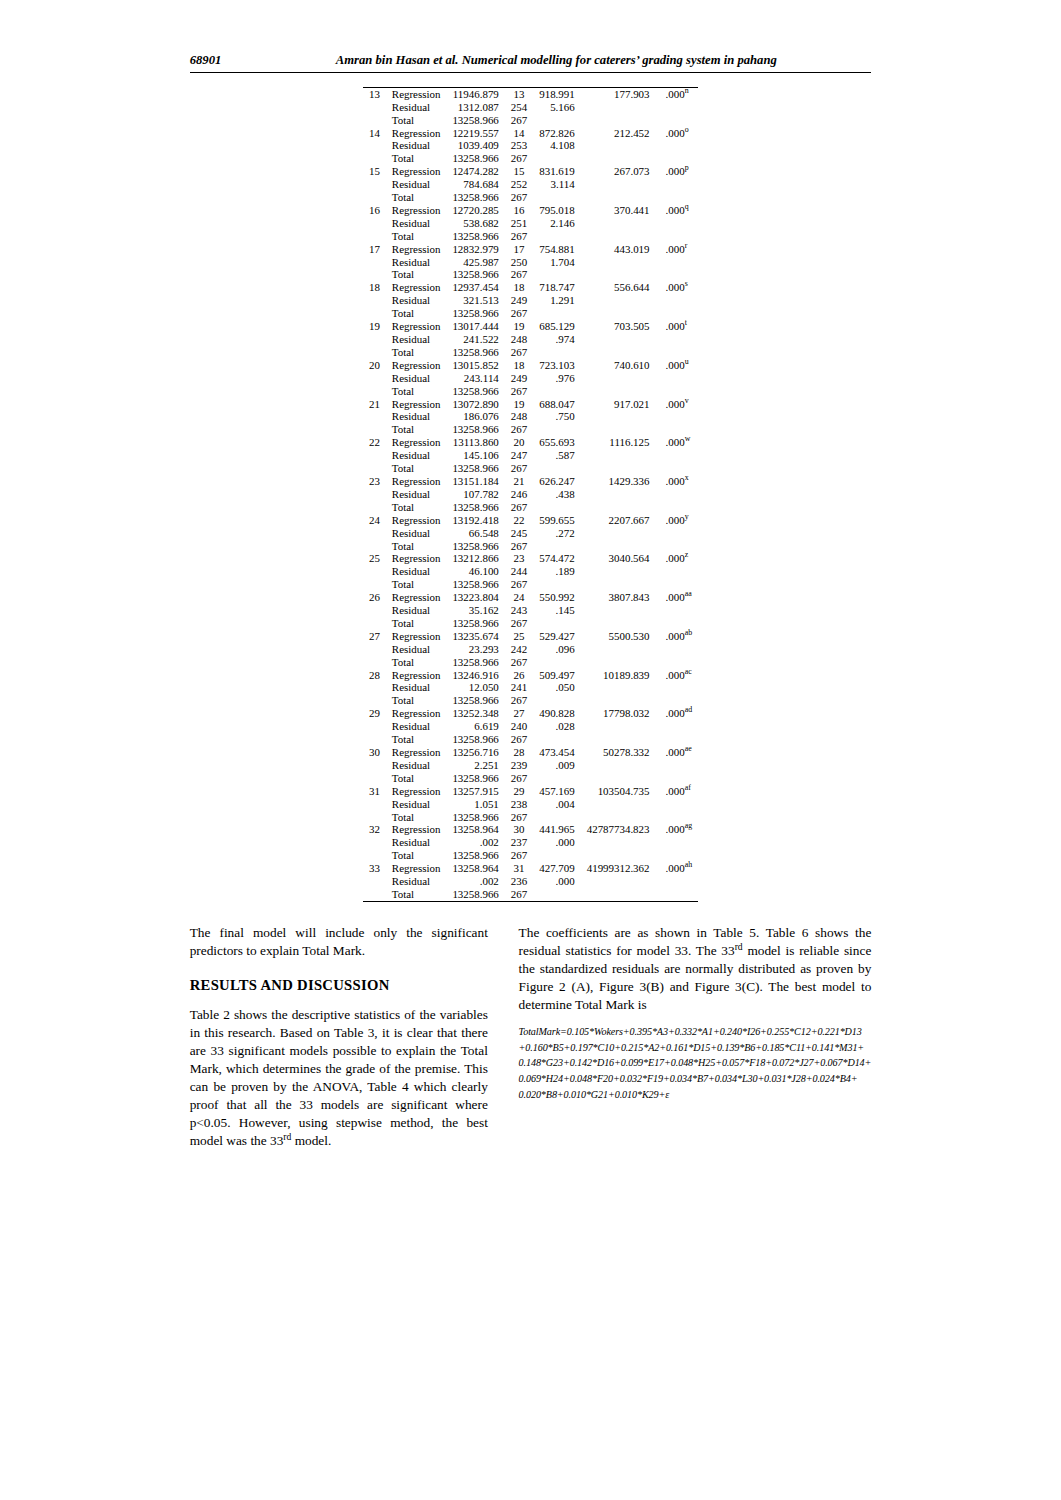68901
Amran bin Hasan et al. Numerical modelling for caterers’ grading system in pahang
| 13 | Regression | 11946.879 | 13 | 918.991 | 177.903 | .000 n |
| | Residual | 1312.087 | 254 | 5.166 | | |
| | Total | 13258.966 | 267 | | | |
| 14 | Regression | 12219.557 | 14 | 872.826 | 212.452 | .000 o |
| | Residual | 1039.409 | 253 | 4.108 | | |
| | Total | 13258.966 | 267 | | | |
| 15 | Regression | 12474.282 | 15 | 831.619 | 267.073 | .000 p |
| | Residual | 784.684 | 252 | 3.114 | | |
| | Total | 13258.966 | 267 | | | |
| 16 | Regression | 12720.285 | 16 | 795.018 | 370.441 | .000 q |
| | Residual | 538.682 | 251 | 2.146 | | |
| | Total | 13258.966 | 267 | | | |
| 17 | Regression | 12832.979 | 17 | 754.881 | 443.019 | .000 r |
| | Residual | 425.987 | 250 | 1.704 | | |
| | Total | 13258.966 | 267 | | | |
| 18 | Regression | 12937.454 | 18 | 718.747 | 556.644 | .000 s |
| | Residual | 321.513 | 249 | 1.291 | | |
| | Total | 13258.966 | 267 | | | |
| 19 | Regression | 13017.444 | 19 | 685.129 | 703.505 | .000 t |
| | Residual | 241.522 | 248 | .974 | | |
| | Total | 13258.966 | 267 | | | |
| 20 | Regression | 13015.852 | 18 | 723.103 | 740.610 | .000 u |
| | Residual | 243.114 | 249 | .976 | | |
| | Total | 13258.966 | 267 | | | |
| 21 | Regression | 13072.890 | 19 | 688.047 | 917.021 | .000 v |
| | Residual | 186.076 | 248 | .750 | | |
| | Total | 13258.966 | 267 | | | |
| 22 | Regression | 13113.860 | 20 | 655.693 | 1116.125 | .000 w |
| | Residual | 145.106 | 247 | .587 | | |
| | Total | 13258.966 | 267 | | | |
| 23 | Regression | 13151.184 | 21 | 626.247 | 1429.336 | .000 x |
| | Residual | 107.782 | 246 | .438 | | |
| | Total | 13258.966 | 267 | | | |
| 24 | Regression | 13192.418 | 22 | 599.655 | 2207.667 | .000 y |
| | Residual | 66.548 | 245 | .272 | | |
| | Total | 13258.966 | 267 | | | |
| 25 | Regression | 13212.866 | 23 | 574.472 | 3040.564 | .000 z |
| | Residual | 46.100 | 244 | .189 | | |
| | Total | 13258.966 | 267 | | | |
| 26 | Regression | 13223.804 | 24 | 550.992 | 3807.843 | .000 aa |
| | Residual | 35.162 | 243 | .145 | | |
| | Total | 13258.966 | 267 | | | |
| 27 | Regression | 13235.674 | 25 | 529.427 | 5500.530 | .000 ab |
| | Residual | 23.293 | 242 | .096 | | |
| | Total | 13258.966 | 267 | | | |
| 28 | Regression | 13246.916 | 26 | 509.497 | 10189.839 | .000 ac |
| | Residual | 12.050 | 241 | .050 | | |
| | Total | 13258.966 | 267 | | | |
| 29 | Regression | 13252.348 | 27 | 490.828 | 17798.032 | .000 ad |
| | Residual | 6.619 | 240 | .028 | | |
| | Total | 13258.966 | 267 | | | |
| 30 | Regression | 13256.716 | 28 | 473.454 | 50278.332 | .000 ae |
| | Residual | 2.251 | 239 | .009 | | |
| | Total | 13258.966 | 267 | | | |
| 31 | Regression | 13257.915 | 29 | 457.169 | 103504.735 | .000 af |
| | Residual | 1.051 | 238 | .004 | | |
| | Total | 13258.966 | 267 | | | |
| 32 | Regression | 13258.964 | 30 | 441.965 | 42787734.823 | .000 ag |
| | Residual | .002 | 237 | .000 | | |
| | Total | 13258.966 | 267 | | | |
| 33 | Regression | 13258.964 | 31 | 427.709 | 41999312.362 | .000 ah |
| | Residual | .002 | 236 | .000 | | |
| | Total | 13258.966 | 267 | | | |
The final model will include only the significant predictors to explain Total Mark.
RESULTS AND DISCUSSION
Table 2 shows the descriptive statistics of the variables in this research. Based on Table 3, it is clear that there are 33 significant models possible to explain the Total Mark, which determines the grade of the premise. This can be proven by the ANOVA, Table 4 which clearly proof that all the 33 models are significant where p<0.05. However, using stepwise method, the best model was the 33rd model.
The coefficients are as shown in Table 5. Table 6 shows the residual statistics for model 33. The 33rd model is reliable since the standardized residuals are normally distributed as proven by Figure 2 (A), Figure 3(B) and Figure 3(C). The best model to determine Total Mark is
TotalMark=0.105*Wokers+0.395*A3+0.332*A1+0.240*I26+0.255*C12+0.221*D13
+0.160*B5+0.197*C10+0.215*A2+0.161*D15+0.139*B6+0.185*C11+0.141*M31+
0.148*G23+0.142*D16+0.099*E17+0.048*H25+0.057*F18+0.072*J27+0.067*D14+
0.069*H24+0.048*F20+0.032*F19+0.034*B7+0.034*L30+0.031*J28+0.024*B4+
0.020*B8+0.010*G21+0.010*K29+ε